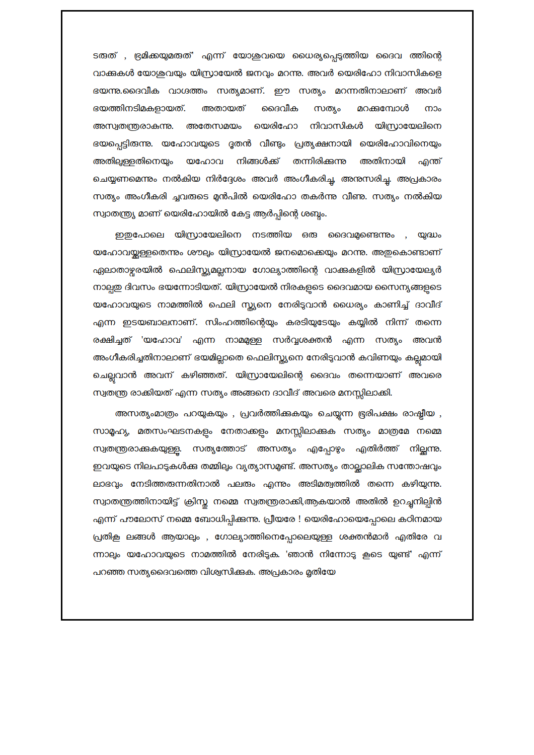ടരുത് , ഭ്രമിക്കയുമരുത്' എന്ന് യോശുവയെ ധൈര്യപ്പെടുത്തിയ ദൈവ ത്തിന്റെ വാക്കുകൾ യോശുവയും യിസ്രായേൽ ജനവും മറന്നു. അവർ യെരിഹോ നിവാസികളെ ഭയന്നു.ദൈവീക വാഗ്ദത്തം സത്യമാണ്. ഈ സത്യം മറന്നതിനാലാണ് അവർ ഭയത്തിനടിമകളായത്. അതായത് ദൈവീക സത്യം മറക്കുമ്പോൾ നാം അസ്വതന്ത്രരാകുന്നു. അതേസമയം യെരിഹോ നിവാസികൾ യിസ്രായേലിനെ ഭയപ്പെട്ടിരുന്നു. യഹോവയുടെ ദൂതൻ വീണ്ടും പ്രത്യക്ഷനായി യെരിഹോവിനെയും അതിലുള്ളതിനെയും യഹോവ നിങ്ങൾക്ക് തന്നിരിക്കുന്നു അതിനായി എന്ത് ചെയ്യണമെന്നും നൽകിയ നിർദ്ദേശം അവർ അംഗീകരിച്ചു, അനുസരിച്ചു. അപ്രകാരം സത്യം അംഗീകരി ച്ചവരുടെ മുൻപിൽ യെരിഹോ തകർന്നു വീണു. സത്യം നൽകിയ സ്വാതന്ത്ര്യ മാണ് യെരിഹോയിൽ കേട്ട ആർപ്പിന്റെ ശബ്ദം.
ഇതുപോലെ യിസ്രായേലിനെ നടത്തിയ ഒരു ദൈവമുണ്ടെന്നും , യുദ്ധം യഹോവയ്ക്കുള്ളതെന്നും ശൗലും യിസ്രായേൽ ജനമൊക്കെയും മറന്നു. അതുകൊണ്ടാണ് ഏലാതാഴ്വരയിൽ ഫെലിസ്ത്യമല്ലനായ ഗോല്യാത്തിന്റെ വാക്കുകളിൽ യിസ്രായേല്യർ നാല്പതു ദിവസം ഭയന്നോടിയത്. യിസ്രായേൽ നിരകളുടെ ദൈവമായ സൈന്യങ്ങളുടെ യഹോവയുടെ നാമത്തിൽ ഫെലി സ്ത്യനെ നേരിടുവാൻ ധൈര്യം കാണിച്ച് ദാവീദ് എന്ന ഇടയബാലനാണ്. സിംഹത്തിന്റെയും കരടിയുടേയും കയ്യിൽ നിന്ന് തന്നെ രക്ഷിച്ചത് 'യഹോവ' എന്ന നാമമുള്ള സർവ്വശക്തൻ എന്ന സത്യം അവൻ അംഗീകരിച്ചതിനാലാണ് ഭയമില്ലാതെ ഫെലിസ്ത്യനെ നേരിടുവാൻ കവിണയും കല്ലുമായി ചെല്ലുവാൻ അവന് കഴിഞ്ഞത്. യിസ്രായേലിന്റെ ദൈവം തന്നെയാണ് അവരെ സ്വതന്ത്ര രാക്കിയത് എന്ന സത്യം അങ്ങനെ ദാവീദ് അവരെ മനസ്സിലാക്കി.
അസത്യംമാത്രം പറയുകയും , പ്രവർത്തിക്കുകയും ചെയ്യുന്ന ഭൂരിപക്ഷം രാഷ്ട്രീയ , സാമൂഹ്യ, മതസംഘടനകളും നേതാക്കളും മനസ്സിലാക്കുക സത്യം മാത്രമേ നമ്മെ സ്വതന്ത്രരാക്കുകയുള്ളൂ. സത്യത്തോട് അസത്യം എപ്പോഴും എതിർത്ത് നില്ക്കുന്നു. ഇവയുടെ നിലപാടുകൾക്കു തമ്മിലും വ്യത്യാസമുണ്ട്. അസത്യം താല്ക്കാലിക സന്തോഷവും ലാഭവും നേടിത്തരുന്നതിനാൽ പലരും എന്നും അടിമത്വത്തിൽ തന്നെ കഴിയുന്നു. സ്വാതന്ത്രത്തിനായിട്ട് ക്രിസ്തു നമ്മെ സ്വതന്ത്രരാക്കി,ആകയാൽ അതിൽ ഉറച്ചുനില്പിൻ എന്ന് പൗലോസ് നമ്മെ ബോധിപ്പിക്കുന്നു. പ്രീയരേ ! യെരിഹോയെപ്പോലെ കഠിനമായ പ്രതികൂ ലങ്ങൾ ആയാലും , ഗോല്യാത്തിനെപ്പോലെയുള്ള ശക്തൻമാർ എതിരേ വ ന്നാലും യഹോവയുടെ നാമത്തിൽ നേരിടുക. 'ഞാൻ നിന്നോടു കൂടെ യുണ്ട്' എന്ന് പറഞ്ഞ സത്യദൈവത്തെ വിശ്വസിക്കുക. അപ്രകാരം മൃതിയേ